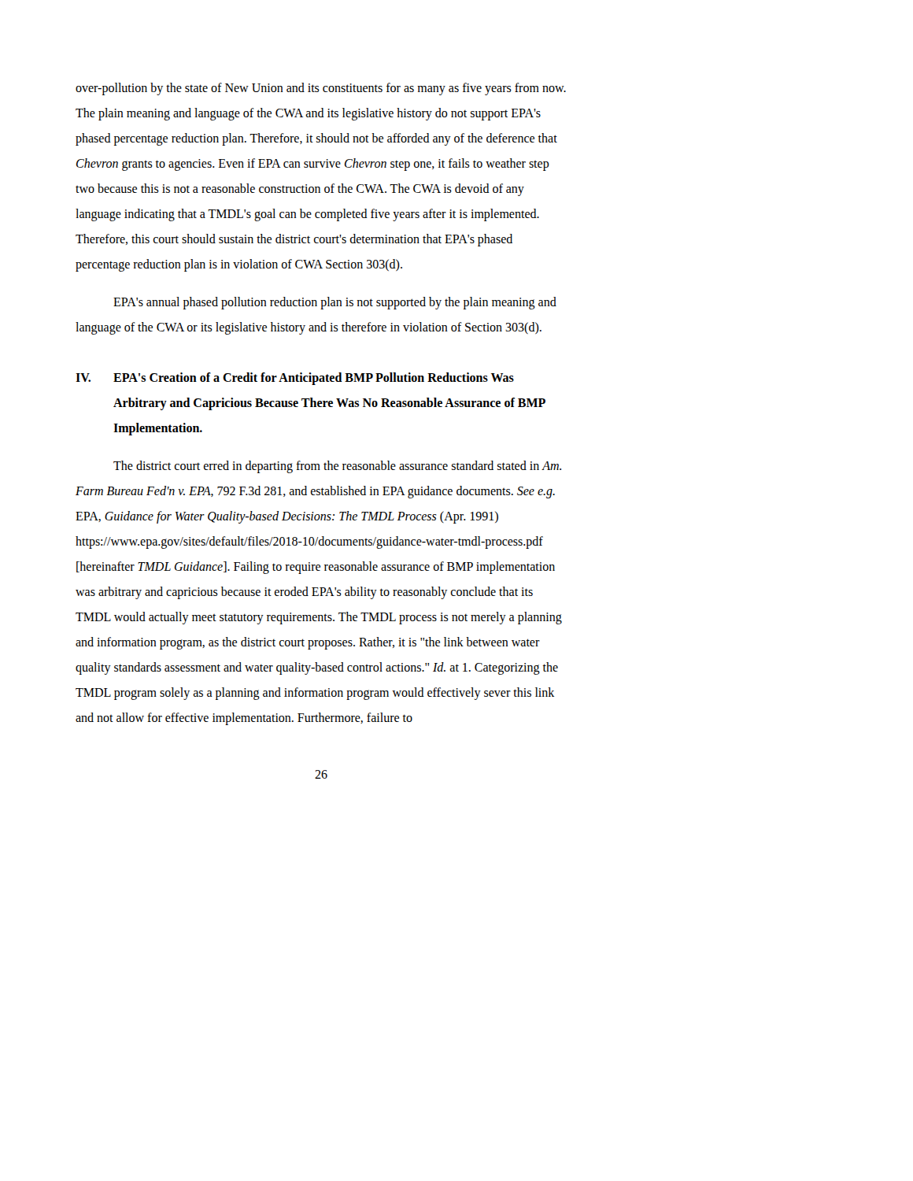over-pollution by the state of New Union and its constituents for as many as five years from now. The plain meaning and language of the CWA and its legislative history do not support EPA's phased percentage reduction plan. Therefore, it should not be afforded any of the deference that Chevron grants to agencies. Even if EPA can survive Chevron step one, it fails to weather step two because this is not a reasonable construction of the CWA. The CWA is devoid of any language indicating that a TMDL's goal can be completed five years after it is implemented. Therefore, this court should sustain the district court's determination that EPA's phased percentage reduction plan is in violation of CWA Section 303(d).
EPA's annual phased pollution reduction plan is not supported by the plain meaning and language of the CWA or its legislative history and is therefore in violation of Section 303(d).
IV.
EPA's Creation of a Credit for Anticipated BMP Pollution Reductions Was Arbitrary and Capricious Because There Was No Reasonable Assurance of BMP Implementation.
The district court erred in departing from the reasonable assurance standard stated in Am. Farm Bureau Fed'n v. EPA, 792 F.3d 281, and established in EPA guidance documents. See e.g. EPA, Guidance for Water Quality-based Decisions: The TMDL Process (Apr. 1991) https://www.epa.gov/sites/default/files/2018-10/documents/guidance-water-tmdl-process.pdf [hereinafter TMDL Guidance]. Failing to require reasonable assurance of BMP implementation was arbitrary and capricious because it eroded EPA's ability to reasonably conclude that its TMDL would actually meet statutory requirements. The TMDL process is not merely a planning and information program, as the district court proposes. Rather, it is "the link between water quality standards assessment and water quality-based control actions." Id. at 1. Categorizing the TMDL program solely as a planning and information program would effectively sever this link and not allow for effective implementation. Furthermore, failure to
26